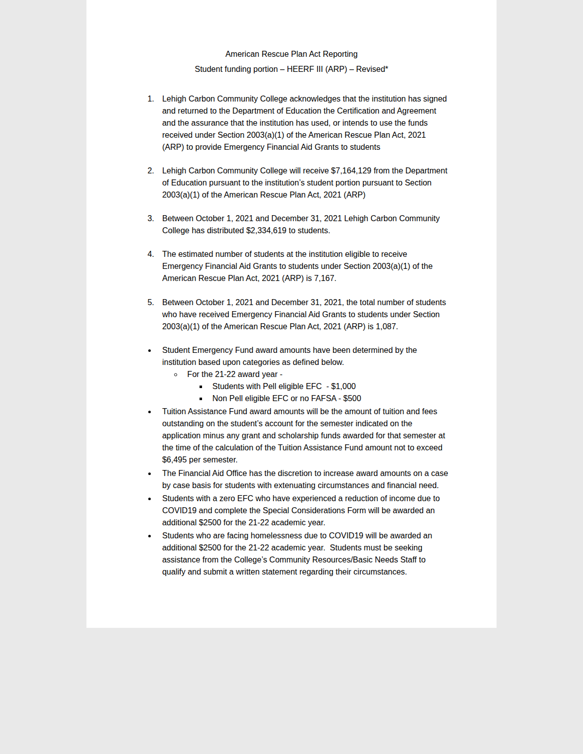American Rescue Plan Act Reporting
Student funding portion – HEERF III (ARP) – Revised*
Lehigh Carbon Community College acknowledges that the institution has signed and returned to the Department of Education the Certification and Agreement and the assurance that the institution has used, or intends to use the funds received under Section 2003(a)(1) of the American Rescue Plan Act, 2021 (ARP) to provide Emergency Financial Aid Grants to students
Lehigh Carbon Community College will receive $7,164,129 from the Department of Education pursuant to the institution’s student portion pursuant to Section 2003(a)(1) of the American Rescue Plan Act, 2021 (ARP)
Between October 1, 2021 and December 31, 2021 Lehigh Carbon Community College has distributed $2,334,619 to students.
The estimated number of students at the institution eligible to receive Emergency Financial Aid Grants to students under Section 2003(a)(1) of the American Rescue Plan Act, 2021 (ARP) is 7,167.
Between October 1, 2021 and December 31, 2021, the total number of students who have received Emergency Financial Aid Grants to students under Section 2003(a)(1) of the American Rescue Plan Act, 2021 (ARP) is 1,087.
Student Emergency Fund award amounts have been determined by the institution based upon categories as defined below.
For the 21-22 award year -
Students with Pell eligible EFC - $1,000
Non Pell eligible EFC or no FAFSA - $500
Tuition Assistance Fund award amounts will be the amount of tuition and fees outstanding on the student’s account for the semester indicated on the application minus any grant and scholarship funds awarded for that semester at the time of the calculation of the Tuition Assistance Fund amount not to exceed $6,495 per semester.
The Financial Aid Office has the discretion to increase award amounts on a case by case basis for students with extenuating circumstances and financial need.
Students with a zero EFC who have experienced a reduction of income due to COVID19 and complete the Special Considerations Form will be awarded an additional $2500 for the 21-22 academic year.
Students who are facing homelessness due to COVID19 will be awarded an additional $2500 for the 21-22 academic year. Students must be seeking assistance from the College’s Community Resources/Basic Needs Staff to qualify and submit a written statement regarding their circumstances.